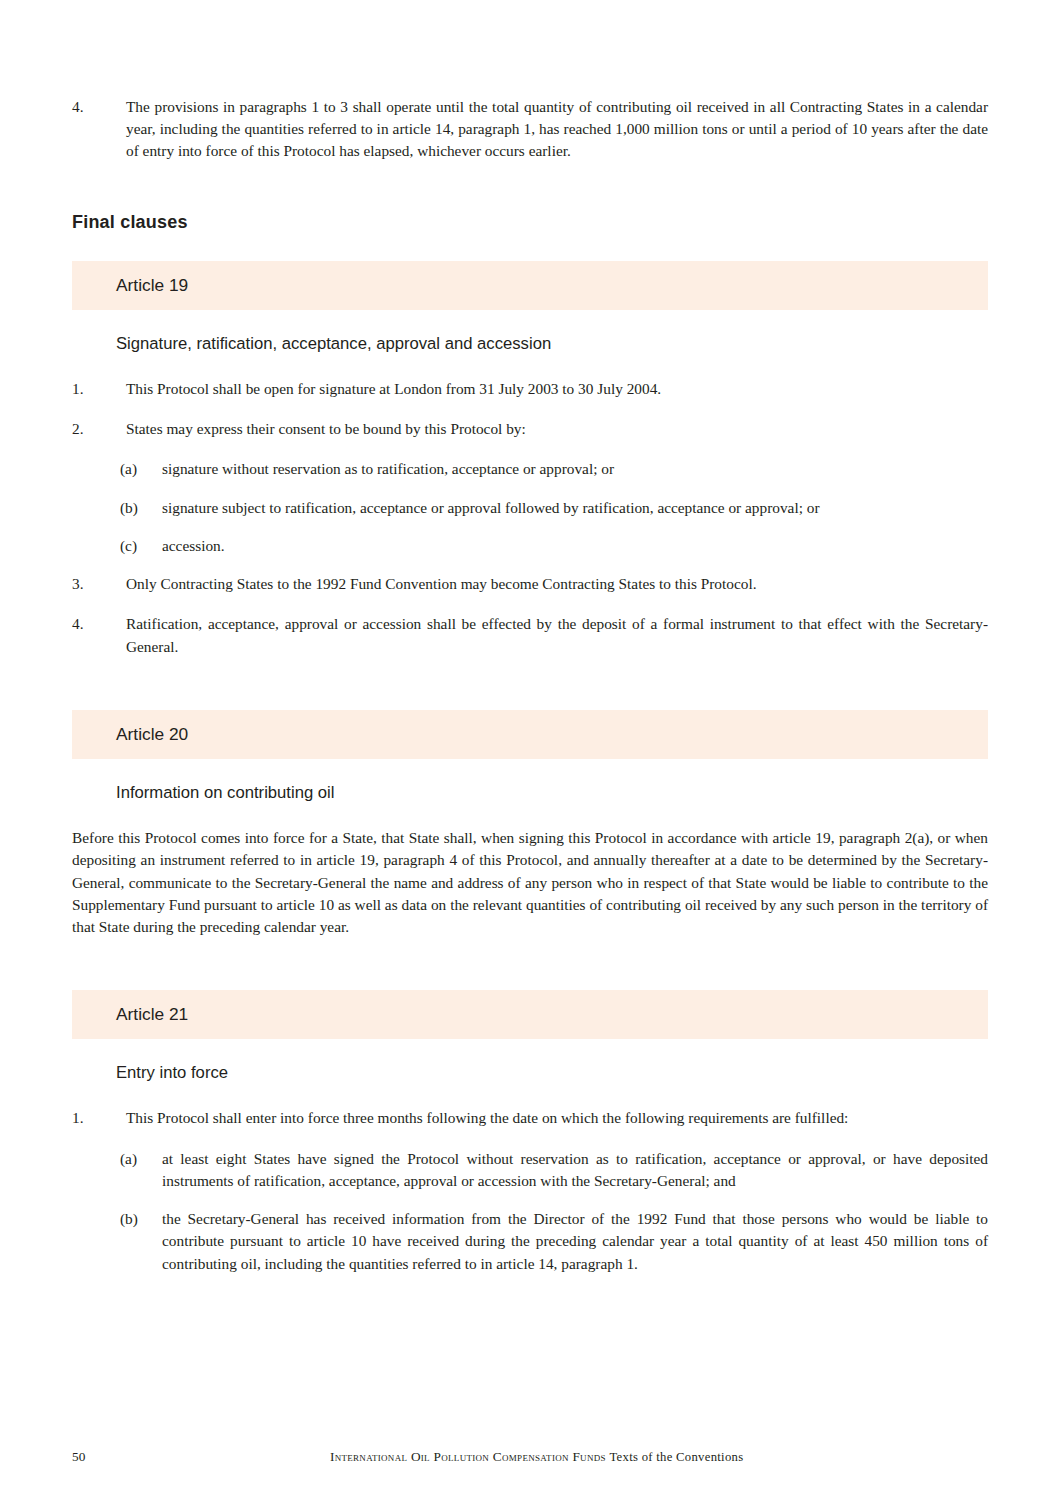4.
The provisions in paragraphs 1 to 3 shall operate until the total quantity of contributing oil received in all Contracting States in a calendar year, including the quantities referred to in article 14, paragraph 1, has reached 1,000 million tons or until a period of 10 years after the date of entry into force of this Protocol has elapsed, whichever occurs earlier.
Final clauses
Article 19
Signature, ratification, acceptance, approval and accession
1.
This Protocol shall be open for signature at London from 31 July 2003 to 30 July 2004.
2.
States may express their consent to be bound by this Protocol by:
(a)
signature without reservation as to ratification, acceptance or approval; or
(b)
signature subject to ratification, acceptance or approval followed by ratification, acceptance or approval; or
(c)
accession.
3.
Only Contracting States to the 1992 Fund Convention may become Contracting States to this Protocol.
4.
Ratification, acceptance, approval or accession shall be effected by the deposit of a formal instrument to that effect with the Secretary-General.
Article 20
Information on contributing oil
Before this Protocol comes into force for a State, that State shall, when signing this Protocol in accordance with article 19, paragraph 2(a), or when depositing an instrument referred to in article 19, paragraph 4 of this Protocol, and annually thereafter at a date to be determined by the Secretary-General, communicate to the Secretary-General the name and address of any person who in respect of that State would be liable to contribute to the Supplementary Fund pursuant to article 10 as well as data on the relevant quantities of contributing oil received by any such person in the territory of that State during the preceding calendar year.
Article 21
Entry into force
1.
This Protocol shall enter into force three months following the date on which the following requirements are fulfilled:
(a)
at least eight States have signed the Protocol without reservation as to ratification, acceptance or approval, or have deposited instruments of ratification, acceptance, approval or accession with the Secretary-General; and
(b)
the Secretary-General has received information from the Director of the 1992 Fund that those persons who would be liable to contribute pursuant to article 10 have received during the preceding calendar year a total quantity of at least 450 million tons of contributing oil, including the quantities referred to in article 14, paragraph 1.
50
International Oil Pollution Compensation Funds Texts of the Conventions